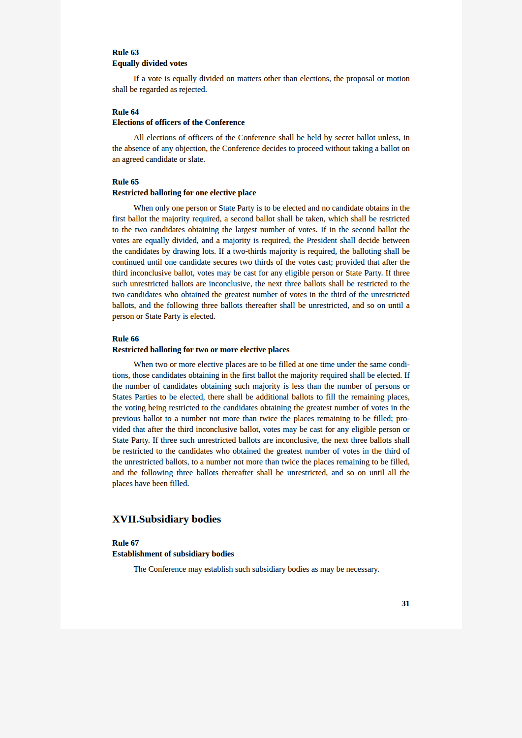Rule 63
Equally divided votes
If a vote is equally divided on matters other than elections, the proposal or motion shall be regarded as rejected.
Rule 64
Elections of officers of the Conference
All elections of officers of the Conference shall be held by secret ballot unless, in the absence of any objection, the Conference decides to proceed without taking a ballot on an agreed candidate or slate.
Rule 65
Restricted balloting for one elective place
When only one person or State Party is to be elected and no candidate obtains in the first ballot the majority required, a second ballot shall be taken, which shall be restricted to the two candidates obtaining the largest number of votes. If in the second ballot the votes are equally divided, and a majority is required, the President shall decide between the candidates by drawing lots. If a two-thirds majority is required, the balloting shall be continued until one candidate secures two thirds of the votes cast; provided that after the third inconclusive ballot, votes may be cast for any eligible person or State Party. If three such unrestricted ballots are inconclusive, the next three ballots shall be restricted to the two candidates who obtained the greatest number of votes in the third of the unrestricted ballots, and the following three ballots thereafter shall be unrestricted, and so on until a person or State Party is elected.
Rule 66
Restricted balloting for two or more elective places
When two or more elective places are to be filled at one time under the same conditions, those candidates obtaining in the first ballot the majority required shall be elected. If the number of candidates obtaining such majority is less than the number of persons or States Parties to be elected, there shall be additional ballots to fill the remaining places, the voting being restricted to the candidates obtaining the greatest number of votes in the previous ballot to a number not more than twice the places remaining to be filled; provided that after the third inconclusive ballot, votes may be cast for any eligible person or State Party. If three such unrestricted ballots are inconclusive, the next three ballots shall be restricted to the candidates who obtained the greatest number of votes in the third of the unrestricted ballots, to a number not more than twice the places remaining to be filled, and the following three ballots thereafter shall be unrestricted, and so on until all the places have been filled.
XVII. Subsidiary bodies
Rule 67
Establishment of subsidiary bodies
The Conference may establish such subsidiary bodies as may be necessary.
31